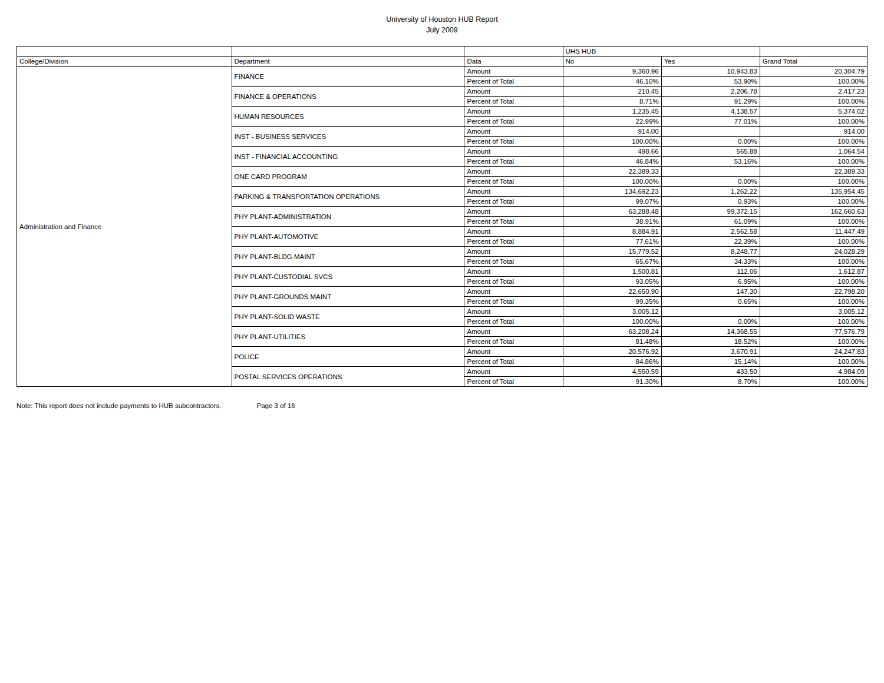University of Houston HUB Report
July 2009
| | | | UHS HUB | |
| --- | --- | --- | --- | --- |
| College/Division | Department | Data | No | Yes | Grand Total |
| Administration and Finance | FINANCE | Amount | 9,360.96 | 10,943.83 | 20,304.79 |
| Percent of Total | 46.10% | 53.90% | 100.00% |
| FINANCE & OPERATIONS | Amount | 210.45 | 2,206.78 | 2,417.23 |
| Percent of Total | 8.71% | 91.29% | 100.00% |
| HUMAN RESOURCES | Amount | 1,235.45 | 4,138.57 | 5,374.02 |
| Percent of Total | 22.99% | 77.01% | 100.00% |
| INST - BUSINESS SERVICES | Amount | 914.00 | | 914.00 |
| Percent of Total | 100.00% | 0.00% | 100.00% |
| INST - FINANCIAL ACCOUNTING | Amount | 498.66 | 565.88 | 1,064.54 |
| Percent of Total | 46.84% | 53.16% | 100.00% |
| ONE CARD PROGRAM | Amount | 22,389.33 | | 22,389.33 |
| Percent of Total | 100.00% | 0.00% | 100.00% |
| PARKING & TRANSPORTATION OPERATIONS | Amount | 134,692.23 | 1,262.22 | 135,954.45 |
| Percent of Total | 99.07% | 0.93% | 100.00% |
| PHY PLANT-ADMINISTRATION | Amount | 63,288.48 | 99,372.15 | 162,660.63 |
| Percent of Total | 38.91% | 61.09% | 100.00% |
| PHY PLANT-AUTOMOTIVE | Amount | 8,884.91 | 2,562.58 | 11,447.49 |
| Percent of Total | 77.61% | 22.39% | 100.00% |
| PHY PLANT-BLDG MAINT | Amount | 15,779.52 | 8,248.77 | 24,028.29 |
| Percent of Total | 65.67% | 34.33% | 100.00% |
| PHY PLANT-CUSTODIAL SVCS | Amount | 1,500.81 | 112.06 | 1,612.87 |
| Percent of Total | 93.05% | 6.95% | 100.00% |
| PHY PLANT-GROUNDS MAINT | Amount | 22,650.90 | 147.30 | 22,798.20 |
| Percent of Total | 99.35% | 0.65% | 100.00% |
| PHY PLANT-SOLID WASTE | Amount | 3,005.12 | | 3,005.12 |
| Percent of Total | 100.00% | 0.00% | 100.00% |
| PHY PLANT-UTILITIES | Amount | 63,208.24 | 14,368.55 | 77,576.79 |
| Percent of Total | 81.48% | 18.52% | 100.00% |
| POLICE | Amount | 20,576.92 | 3,670.91 | 24,247.83 |
| Percent of Total | 84.86% | 15.14% | 100.00% |
| POSTAL SERVICES OPERATIONS | Amount | 4,550.59 | 433.50 | 4,984.09 |
| Percent of Total | 91.30% | 8.70% | 100.00% |
Note: This report does not include payments to HUB subcontractors.
Page 3 of 16